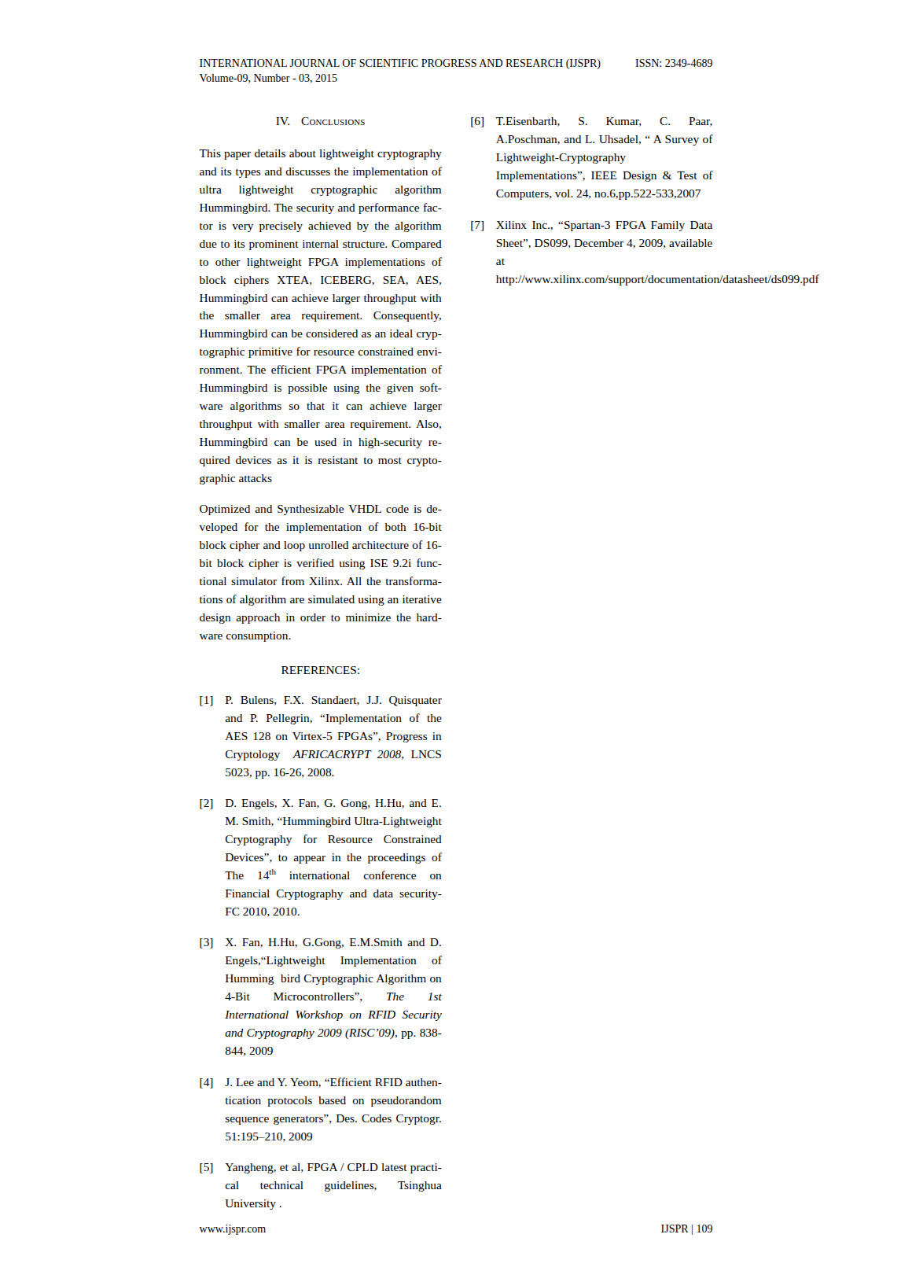INTERNATIONAL JOURNAL OF SCIENTIFIC PROGRESS AND RESEARCH (IJSPR)
ISSN: 2349-4689
Volume-09, Number - 03, 2015
IV. Conclusions
This paper details about lightweight cryptography and its types and discusses the implementation of ultra lightweight cryptographic algorithm Hummingbird. The security and performance factor is very precisely achieved by the algorithm due to its prominent internal structure. Compared to other lightweight FPGA implementations of block ciphers XTEA, ICEBERG, SEA, AES, Hummingbird can achieve larger throughput with the smaller area requirement. Consequently, Hummingbird can be considered as an ideal cryptographic primitive for resource constrained environment. The efficient FPGA implementation of Hummingbird is possible using the given software algorithms so that it can achieve larger throughput with smaller area requirement. Also, Hummingbird can be used in high-security required devices as it is resistant to most cryptographic attacks
Optimized and Synthesizable VHDL code is developed for the implementation of both 16-bit block cipher and loop unrolled architecture of 16-bit block cipher is verified using ISE 9.2i functional simulator from Xilinx. All the transformations of algorithm are simulated using an iterative design approach in order to minimize the hardware consumption.
REFERENCES:
[1] P. Bulens, F.X. Standaert, J.J. Quisquater and P. Pellegrin, “Implementation of the AES 128 on Virtex-5 FPGAs”, Progress in Cryptology AFRICACRYPT 2008, LNCS 5023, pp. 16-26, 2008.
[2] D. Engels, X. Fan, G. Gong, H.Hu, and E. M. Smith, “Hummingbird Ultra-Lightweight Cryptography for Resource Constrained Devices”, to appear in the proceedings of The 14th international conference on Financial Cryptography and data security-FC 2010, 2010.
[3] X. Fan, H.Hu, G.Gong, E.M.Smith and D. Engels,“Lightweight Implementation of Humming bird Cryptographic Algorithm on 4-Bit Microcontrollers”, The 1st International Workshop on RFID Security and Cryptography 2009 (RISC’09), pp. 838-844, 2009
[4] J. Lee and Y. Yeom, “Efficient RFID authentication protocols based on pseudorandom sequence generators”, Des. Codes Cryptogr. 51:195–210, 2009
[5] Yangheng, et al, FPGA / CPLD latest practical technical guidelines, Tsinghua University .
[6] T.Eisenbarth, S. Kumar, C. Paar, A.Poschman, and L. Uhsadel, “ A Survey of Lightweight-Cryptography Implementations”, IEEE Design & Test of Computers, vol. 24, no.6,pp.522-533,2007
[7] Xilinx Inc., “Spartan-3 FPGA Family Data Sheet”, DS099, December 4, 2009, available at http://www.xilinx.com/support/documentation/datasheet/ds099.pdf
www.ijspr.com
IJSPR | 109